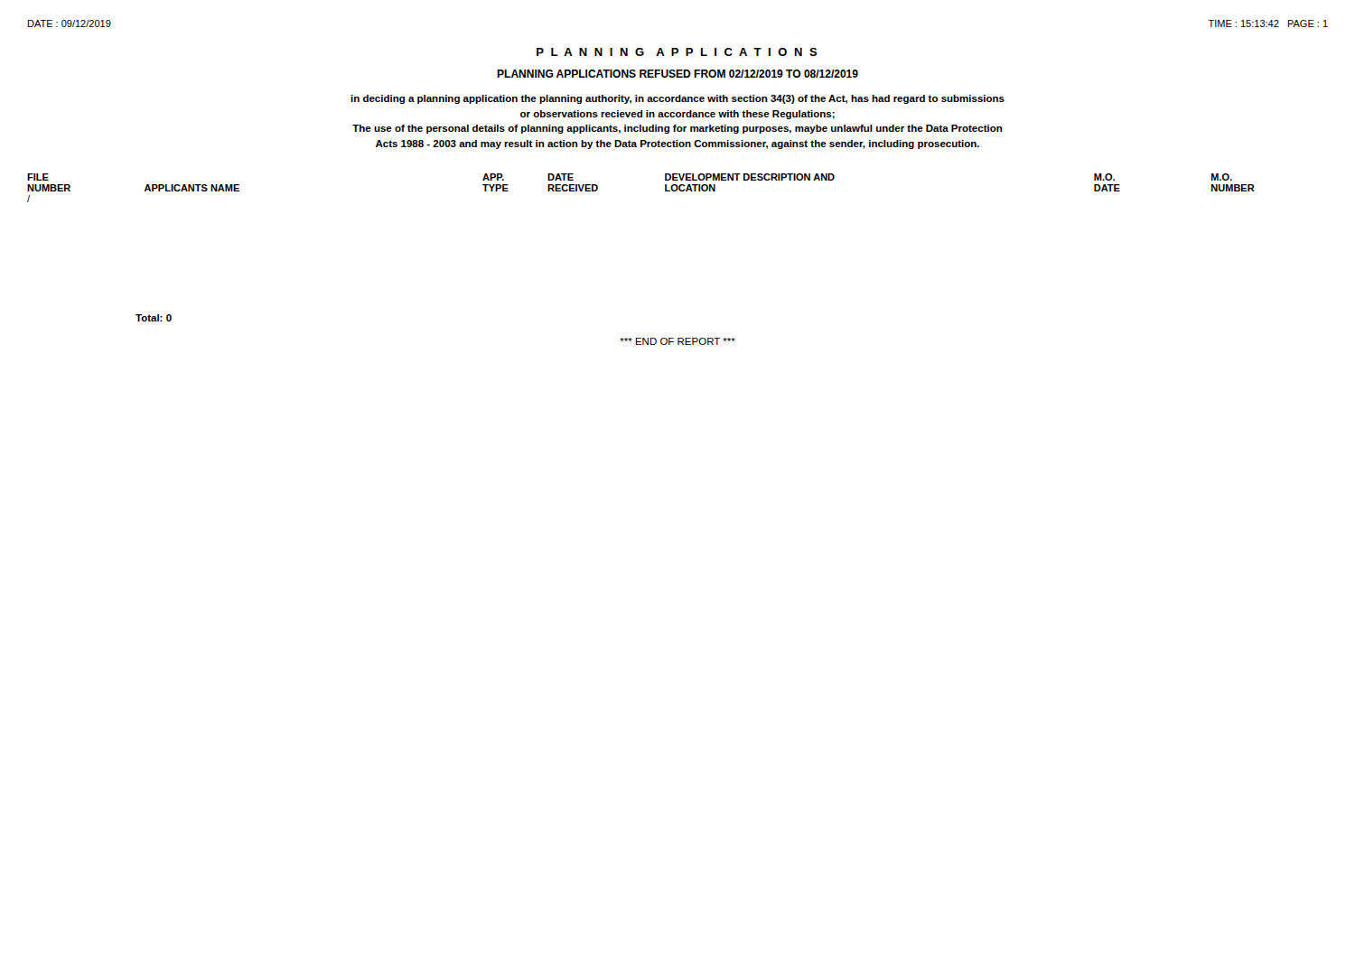DATE : 09/12/2019 TIME : 15:13:42 PAGE : 1
P L A N N I N G A P P L I C A T I O N S
PLANNING APPLICATIONS REFUSED FROM 02/12/2019 TO 08/12/2019
in deciding a planning application the planning authority, in accordance with section 34(3) of the Act, has had regard to submissions
or observations recieved in accordance with these Regulations;
The use of the personal details of planning applicants, including for marketing purposes, maybe unlawful under the Data Protection
Acts 1988 - 2003 and may result in action by the Data Protection Commissioner, against the sender, including prosecution.
| FILE | | APP. | DATE | DEVELOPMENT DESCRIPTION AND | M.O. | M.O. |
| --- | --- | --- | --- | --- | --- | --- |
| NUMBER | APPLICANTS NAME | TYPE | RECEIVED | LOCATION | DATE | NUMBER |
| / | | | | | | |
Total: 0
*** END OF REPORT ***